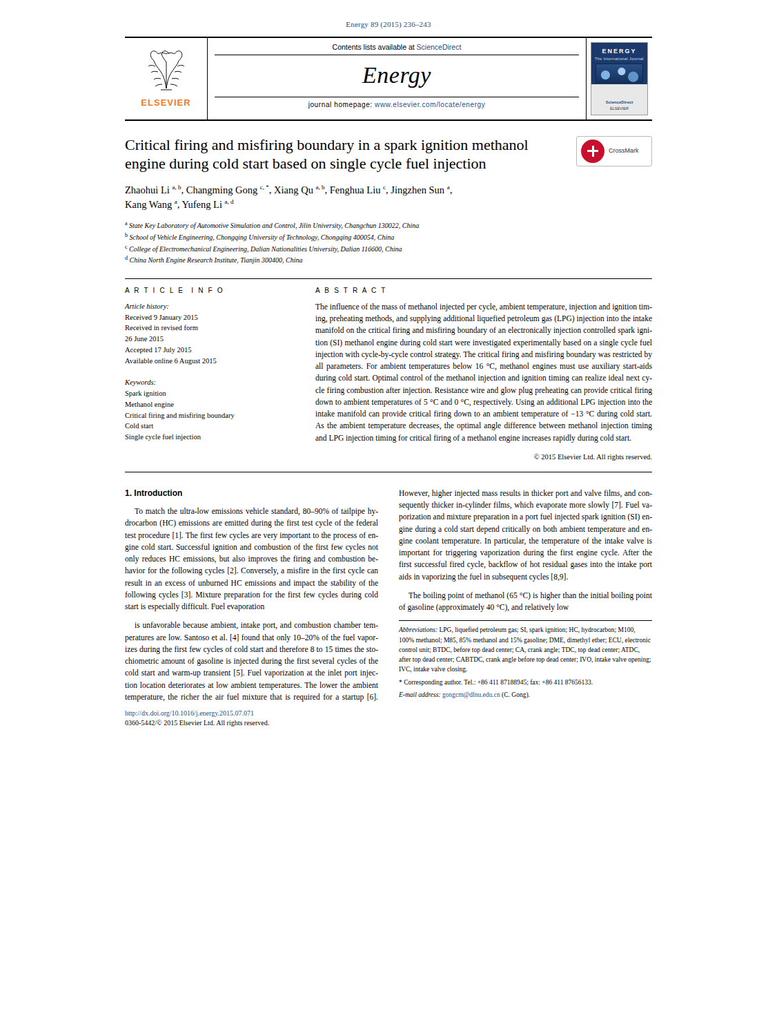Energy 89 (2015) 236–243
ELSEVIER
Contents lists available at ScienceDirect
Energy
journal homepage: www.elsevier.com/locate/energy
ENERGY
The International Journal
ScienceDirect
ELSEVIER
Critical firing and misfiring boundary in a spark ignition methanol engine during cold start based on single cycle fuel injection
CrossMark
Zhaohui Li a, b, Changming Gong c, *, Xiang Qu a, b, Fenghua Liu c, Jingzhen Sun a,
Kang Wang a, Yufeng Li a, d
a State Key Laboratory of Automotive Simulation and Control, Jilin University, Changchun 130022, China
b School of Vehicle Engineering, Chongqing University of Technology, Chongqing 400054, China
c College of Electromechanical Engineering, Dalian Nationalities University, Dalian 116600, China
d China North Engine Research Institute, Tianjin 300400, China
A R T I C L E I N F O
Article history:
Received 9 January 2015
Received in revised form
26 June 2015
Accepted 17 July 2015
Available online 6 August 2015
Keywords:
Spark ignition
Methanol engine
Critical firing and misfiring boundary
Cold start
Single cycle fuel injection
A B S T R A C T
The influence of the mass of methanol injected per cycle, ambient temperature, injection and ignition timing, preheating methods, and supplying additional liquefied petroleum gas (LPG) injection into the intake manifold on the critical firing and misfiring boundary of an electronically injection controlled spark ignition (SI) methanol engine during cold start were investigated experimentally based on a single cycle fuel injection with cycle-by-cycle control strategy. The critical firing and misfiring boundary was restricted by all parameters. For ambient temperatures below 16 °C, methanol engines must use auxiliary start-aids during cold start. Optimal control of the methanol injection and ignition timing can realize ideal next cycle firing combustion after injection. Resistance wire and glow plug preheating can provide critical firing down to ambient temperatures of 5 °C and 0 °C, respectively. Using an additional LPG injection into the intake manifold can provide critical firing down to an ambient temperature of −13 °C during cold start. As the ambient temperature decreases, the optimal angle difference between methanol injection timing and LPG injection timing for critical firing of a methanol engine increases rapidly during cold start.
© 2015 Elsevier Ltd. All rights reserved.
1. Introduction
To match the ultra-low emissions vehicle standard, 80–90% of tailpipe hydrocarbon (HC) emissions are emitted during the first test cycle of the federal test procedure [1]. The first few cycles are very important to the process of engine cold start. Successful ignition and combustion of the first few cycles not only reduces HC emissions, but also improves the firing and combustion behavior for the following cycles [2]. Conversely, a misfire in the first cycle can result in an excess of unburned HC emissions and impact the stability of the following cycles [3]. Mixture preparation for the first few cycles during cold start is especially difficult. Fuel evaporation
is unfavorable because ambient, intake port, and combustion chamber temperatures are low. Santoso et al. [4] found that only 10–20% of the fuel vaporizes during the first few cycles of cold start and therefore 8 to 15 times the stochiometric amount of gasoline is injected during the first several cycles of the cold start and warm-up transient [5]. Fuel vaporization at the inlet port injection location deteriorates at low ambient temperatures. The lower the ambient temperature, the richer the air fuel mixture that is required for a startup [6]. However, higher injected mass results in thicker port and valve films, and consequently thicker in-cylinder films, which evaporate more slowly [7]. Fuel vaporization and mixture preparation in a port fuel injected spark ignition (SI) engine during a cold start depend critically on both ambient temperature and engine coolant temperature. In particular, the temperature of the intake valve is important for triggering vaporization during the first engine cycle. After the first successful fired cycle, backflow of hot residual gases into the intake port aids in vaporizing the fuel in subsequent cycles [8,9].
The boiling point of methanol (65 °C) is higher than the initial boiling point of gasoline (approximately 40 °C), and relatively low
Abbreviations: LPG, liquefied petroleum gas; SI, spark ignition; HC, hydrocarbon; M100, 100% methanol; M85, 85% methanol and 15% gasoline; DME, dimethyl ether; ECU, electronic control unit; BTDC, before top dead center; CA, crank angle; TDC, top dead center; ATDC, after top dead center; CABTDC, crank angle before top dead center; IVO, intake valve opening; IVC, intake valve closing.
* Corresponding author. Tel.: +86 411 87188945; fax: +86 411 87656133.
E-mail address: gongcm@dlnu.edu.cn (C. Gong).
http://dx.doi.org/10.1016/j.energy.2015.07.071
0360-5442/© 2015 Elsevier Ltd. All rights reserved.